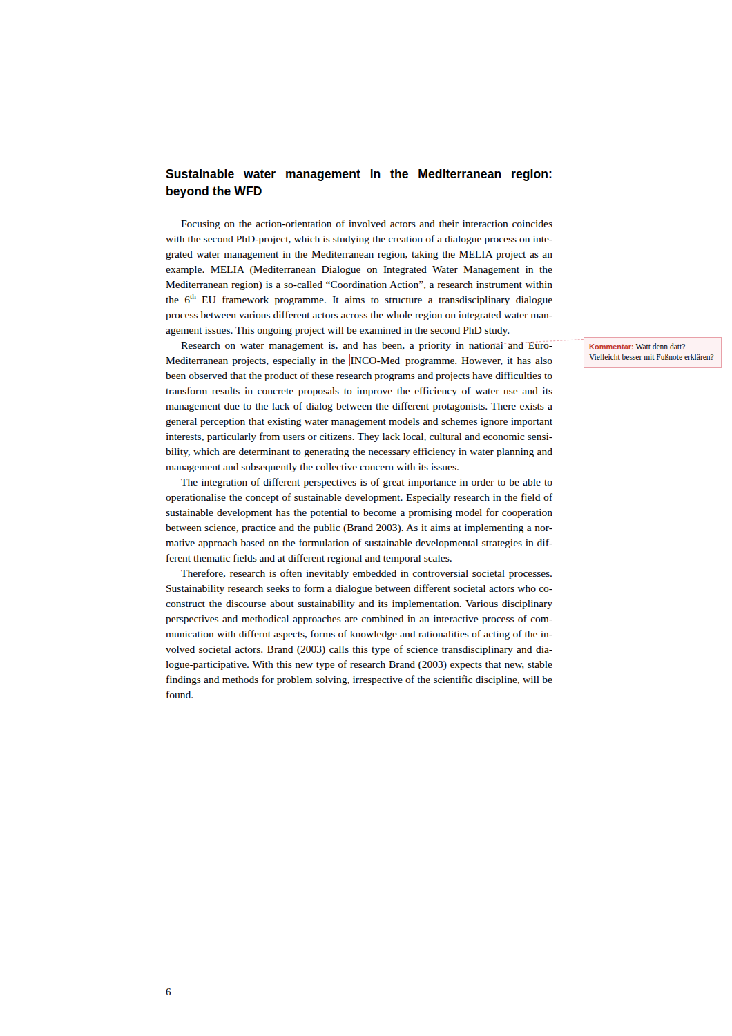Sustainable water management in the Mediterranean region: beyond the WFD
Focusing on the action-orientation of involved actors and their interaction coincides with the second PhD-project, which is studying the creation of a dialogue process on integrated water management in the Mediterranean region, taking the MELIA project as an example. MELIA (Mediterranean Dialogue on Integrated Water Management in the Mediterranean region) is a so-called “Coordination Action”, a research instrument within the 6th EU framework programme. It aims to structure a transdisciplinary dialogue process between various different actors across the whole region on integrated water management issues. This ongoing project will be examined in the second PhD study.
Research on water management is, and has been, a priority in national and Euro-Mediterranean projects, especially in the INCO-Med programme. However, it has also been observed that the product of these research programs and projects have difficulties to transform results in concrete proposals to improve the efficiency of water use and its management due to the lack of dialog between the different protagonists. There exists a general perception that existing water management models and schemes ignore important interests, particularly from users or citizens. They lack local, cultural and economic sensibility, which are determinant to generating the necessary efficiency in water planning and management and subsequently the collective concern with its issues.
The integration of different perspectives is of great importance in order to be able to operationalise the concept of sustainable development. Especially research in the field of sustainable development has the potential to become a promising model for cooperation between science, practice and the public (Brand 2003). As it aims at implementing a normative approach based on the formulation of sustainable developmental strategies in different thematic fields and at different regional and temporal scales.
Therefore, research is often inevitably embedded in controversial societal processes. Sustainability research seeks to form a dialogue between different societal actors who co-construct the discourse about sustainability and its implementation. Various disciplinary perspectives and methodical approaches are combined in an interactive process of communication with differnt aspects, forms of knowledge and rationalities of acting of the involved societal actors. Brand (2003) calls this type of science transdisciplinary and dialogue-participative. With this new type of research Brand (2003) expects that new, stable findings and methods for problem solving, irrespective of the scientific discipline, will be found.
Kommentar: Watt denn datt? Vielleicht besser mit Fußnote erklären?
6